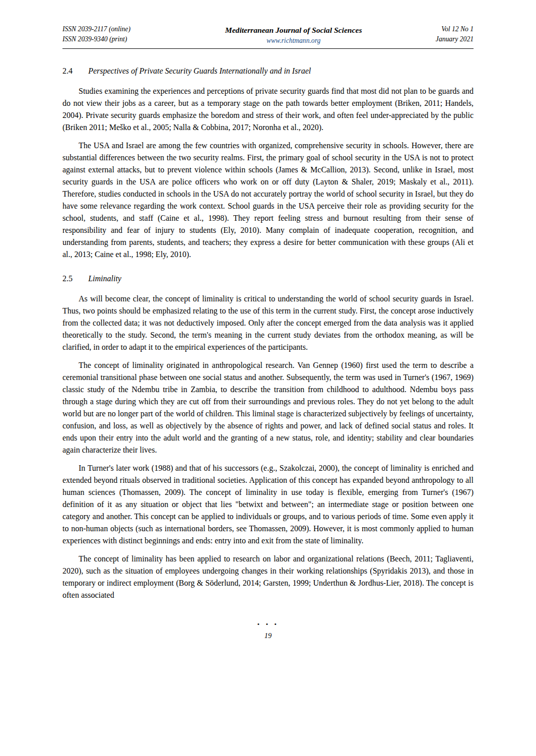| ISSN 2039-2117 (online) ISSN 2039-9340 (print) | Mediterranean Journal of Social Sciences www.richtmann.org | Vol 12 No 1 January 2021 |
2.4 Perspectives of Private Security Guards Internationally and in Israel
Studies examining the experiences and perceptions of private security guards find that most did not plan to be guards and do not view their jobs as a career, but as a temporary stage on the path towards better employment (Briken, 2011; Handels, 2004). Private security guards emphasize the boredom and stress of their work, and often feel under-appreciated by the public (Briken 2011; Meško et al., 2005; Nalla & Cobbina, 2017; Noronha et al., 2020).
The USA and Israel are among the few countries with organized, comprehensive security in schools. However, there are substantial differences between the two security realms. First, the primary goal of school security in the USA is not to protect against external attacks, but to prevent violence within schools (James & McCallion, 2013). Second, unlike in Israel, most security guards in the USA are police officers who work on or off duty (Layton & Shaler, 2019; Maskaly et al., 2011). Therefore, studies conducted in schools in the USA do not accurately portray the world of school security in Israel, but they do have some relevance regarding the work context. School guards in the USA perceive their role as providing security for the school, students, and staff (Caine et al., 1998). They report feeling stress and burnout resulting from their sense of responsibility and fear of injury to students (Ely, 2010). Many complain of inadequate cooperation, recognition, and understanding from parents, students, and teachers; they express a desire for better communication with these groups (Ali et al., 2013; Caine et al., 1998; Ely, 2010).
2.5 Liminality
As will become clear, the concept of liminality is critical to understanding the world of school security guards in Israel. Thus, two points should be emphasized relating to the use of this term in the current study. First, the concept arose inductively from the collected data; it was not deductively imposed. Only after the concept emerged from the data analysis was it applied theoretically to the study. Second, the term's meaning in the current study deviates from the orthodox meaning, as will be clarified, in order to adapt it to the empirical experiences of the participants.
The concept of liminality originated in anthropological research. Van Gennep (1960) first used the term to describe a ceremonial transitional phase between one social status and another. Subsequently, the term was used in Turner's (1967, 1969) classic study of the Ndembu tribe in Zambia, to describe the transition from childhood to adulthood. Ndembu boys pass through a stage during which they are cut off from their surroundings and previous roles. They do not yet belong to the adult world but are no longer part of the world of children. This liminal stage is characterized subjectively by feelings of uncertainty, confusion, and loss, as well as objectively by the absence of rights and power, and lack of defined social status and roles. It ends upon their entry into the adult world and the granting of a new status, role, and identity; stability and clear boundaries again characterize their lives.
In Turner's later work (1988) and that of his successors (e.g., Szakolczai, 2000), the concept of liminality is enriched and extended beyond rituals observed in traditional societies. Application of this concept has expanded beyond anthropology to all human sciences (Thomassen, 2009). The concept of liminality in use today is flexible, emerging from Turner's (1967) definition of it as any situation or object that lies "betwixt and between"; an intermediate stage or position between one category and another. This concept can be applied to individuals or groups, and to various periods of time. Some even apply it to non-human objects (such as international borders, see Thomassen, 2009). However, it is most commonly applied to human experiences with distinct beginnings and ends: entry into and exit from the state of liminality.
The concept of liminality has been applied to research on labor and organizational relations (Beech, 2011; Tagliaventi, 2020), such as the situation of employees undergoing changes in their working relationships (Spyridakis 2013), and those in temporary or indirect employment (Borg & Söderlund, 2014; Garsten, 1999; Underthun & Jordhus-Lier, 2018). The concept is often associated
• • •
19